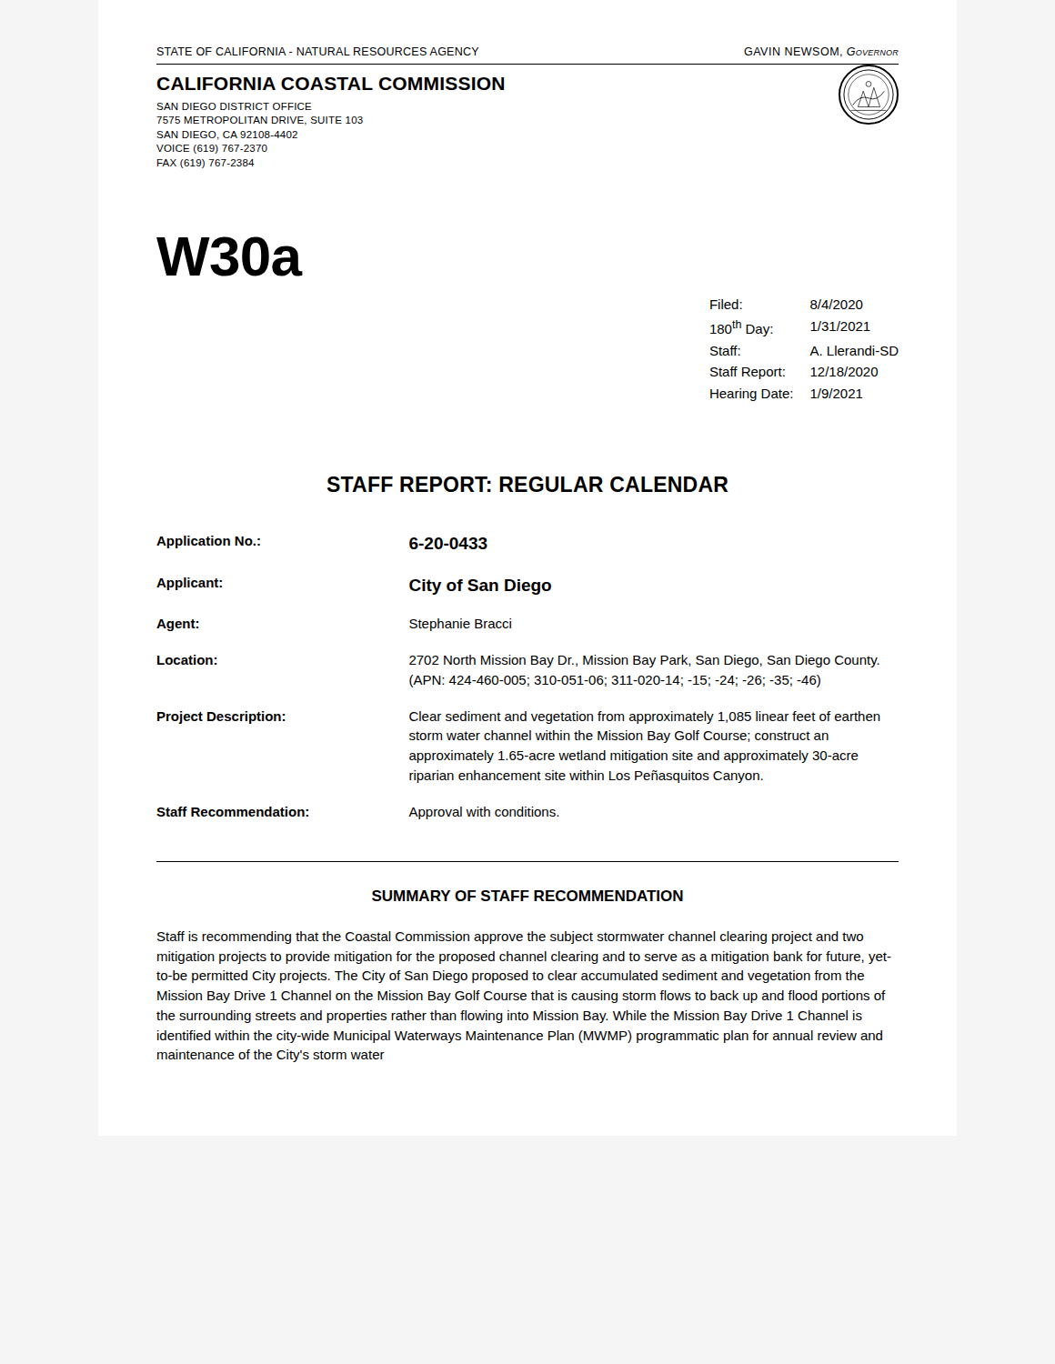STATE OF CALIFORNIA - NATURAL RESOURCES AGENCY
GAVIN NEWSOM, Governor
CALIFORNIA COASTAL COMMISSION
SAN DIEGO DISTRICT OFFICE
7575 METROPOLITAN DRIVE, SUITE 103
SAN DIEGO, CA 92108-4402
VOICE (619) 767-2370
FAX (619) 767-2384
W30a
| Filed: | 8/4/2020 |
| 180 th Day: | 1/31/2021 |
| Staff: | A. Llerandi-SD |
| Staff Report: | 12/18/2020 |
| Hearing Date: | 1/9/2021 |
STAFF REPORT: REGULAR CALENDAR
| Application No.: | 6-20-0433 |
| Applicant: | City of San Diego |
| Agent: | Stephanie Bracci |
| Location: | 2702 North Mission Bay Dr., Mission Bay Park, San Diego, San Diego County. (APN: 424-460-005; 310-051-06; 311-020-14; -15; -24; -26; -35; -46) |
| Project Description: | Clear sediment and vegetation from approximately 1,085 linear feet of earthen storm water channel within the Mission Bay Golf Course; construct an approximately 1.65-acre wetland mitigation site and approximately 30-acre riparian enhancement site within Los Peñasquitos Canyon. |
| Staff Recommendation: | Approval with conditions. |
SUMMARY OF STAFF RECOMMENDATION
Staff is recommending that the Coastal Commission approve the subject stormwater channel clearing project and two mitigation projects to provide mitigation for the proposed channel clearing and to serve as a mitigation bank for future, yet-to-be permitted City projects. The City of San Diego proposed to clear accumulated sediment and vegetation from the Mission Bay Drive 1 Channel on the Mission Bay Golf Course that is causing storm flows to back up and flood portions of the surrounding streets and properties rather than flowing into Mission Bay. While the Mission Bay Drive 1 Channel is identified within the city-wide Municipal Waterways Maintenance Plan (MWMP) programmatic plan for annual review and maintenance of the City's storm water